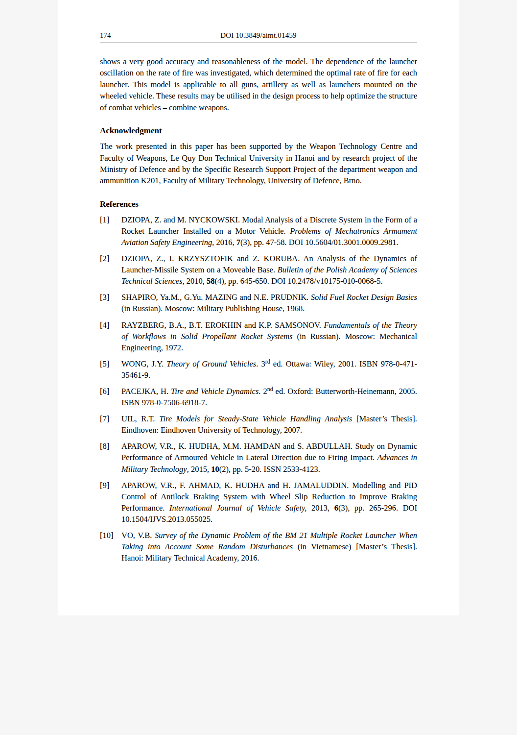174
DOI 10.3849/aimt.01459
shows a very good accuracy and reasonableness of the model. The dependence of the launcher oscillation on the rate of fire was investigated, which determined the optimal rate of fire for each launcher. This model is applicable to all guns, artillery as well as launchers mounted on the wheeled vehicle. These results may be utilised in the design process to help optimize the structure of combat vehicles – combine weapons.
Acknowledgment
The work presented in this paper has been supported by the Weapon Technology Centre and Faculty of Weapons, Le Quy Don Technical University in Hanoi and by research project of the Ministry of Defence and by the Specific Research Support Project of the department weapon and ammunition K201, Faculty of Military Technology, University of Defence, Brno.
References
[1] DZIOPA, Z. and M. NYCKOWSKI. Modal Analysis of a Discrete System in the Form of a Rocket Launcher Installed on a Motor Vehicle. Problems of Mechatronics Armament Aviation Safety Engineering, 2016, 7(3), pp. 47-58. DOI 10.5604/01.3001.0009.2981.
[2] DZIOPA, Z., I. KRZYSZTOFIK and Z. KORUBA. An Analysis of the Dynamics of Launcher-Missile System on a Moveable Base. Bulletin of the Polish Academy of Sciences Technical Sciences, 2010, 58(4), pp. 645-650. DOI 10.2478/v10175-010-0068-5.
[3] SHAPIRO, Ya.M., G.Yu. MAZING and N.E. PRUDNIK. Solid Fuel Rocket Design Basics (in Russian). Moscow: Military Publishing House, 1968.
[4] RAYZBERG, B.A., B.T. EROKHIN and K.P. SAMSONOV. Fundamentals of the Theory of Workflows in Solid Propellant Rocket Systems (in Russian). Moscow: Mechanical Engineering, 1972.
[5] WONG, J.Y. Theory of Ground Vehicles. 3rd ed. Ottawa: Wiley, 2001. ISBN 978-0-471-35461-9.
[6] PACEJKA, H. Tire and Vehicle Dynamics. 2nd ed. Oxford: Butterworth-Heinemann, 2005. ISBN 978-0-7506-6918-7.
[7] UIL, R.T. Tire Models for Steady-State Vehicle Handling Analysis [Master’s Thesis]. Eindhoven: Eindhoven University of Technology, 2007.
[8] APAROW, V.R., K. HUDHA, M.M. HAMDAN and S. ABDULLAH. Study on Dynamic Performance of Armoured Vehicle in Lateral Direction due to Firing Impact. Advances in Military Technology, 2015, 10(2), pp. 5-20. ISSN 2533-4123.
[9] APAROW, V.R., F. AHMAD, K. HUDHA and H. JAMALUDDIN. Modelling and PID Control of Antilock Braking System with Wheel Slip Reduction to Improve Braking Performance. International Journal of Vehicle Safety, 2013, 6(3), pp. 265-296. DOI 10.1504/IJVS.2013.055025.
[10] VO, V.B. Survey of the Dynamic Problem of the BM 21 Multiple Rocket Launcher When Taking into Account Some Random Disturbances (in Vietnamese) [Master’s Thesis]. Hanoi: Military Technical Academy, 2016.